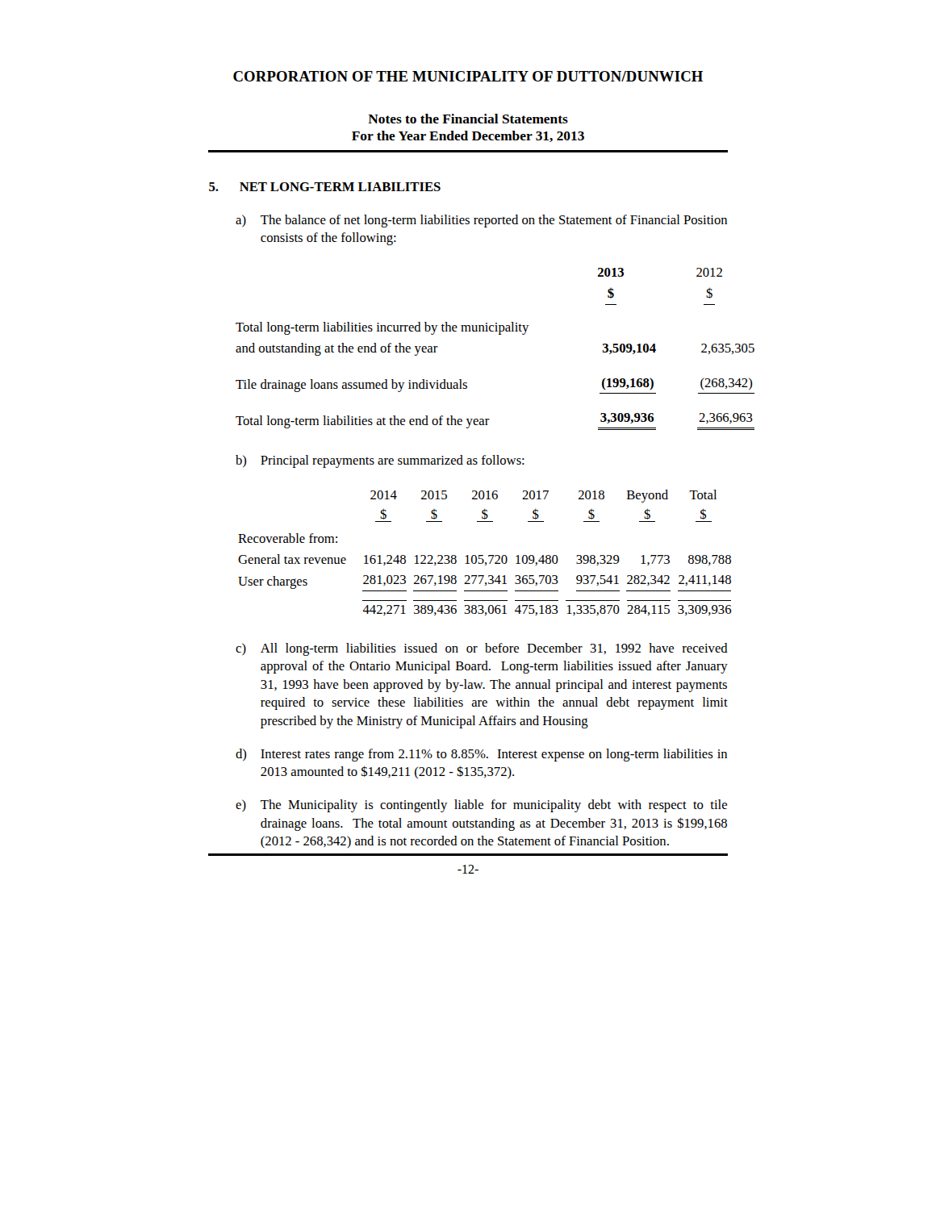CORPORATION OF THE MUNICIPALITY OF DUTTON/DUNWICH
Notes to the Financial Statements
For the Year Ended December 31, 2013
5. NET LONG-TERM LIABILITIES
a) The balance of net long-term liabilities reported on the Statement of Financial Position consists of the following:
| | 2013 | 2012 |
| | $ | $ |
| Total long-term liabilities incurred by the municipality | | |
| and outstanding at the end of the year | 3,509,104 | 2,635,305 |
| Tile drainage loans assumed by individuals | (199,168) | (268,342) |
| Total long-term liabilities at the end of the year | 3,309,936 | 2,366,963 |
b) Principal repayments are summarized as follows:
| | 2014 | 2015 | 2016 | 2017 | 2018 | Beyond | Total |
| --- | --- | --- | --- | --- | --- | --- | --- |
| | $ | $ | $ | $ | $ | $ | $ |
| Recoverable from: | | | | | | | |
| General tax revenue | 161,248 | 122,238 | 105,720 | 109,480 | 398,329 | 1,773 | 898,788 |
| User charges | 281,023 | 267,198 | 277,341 | 365,703 | 937,541 | 282,342 | 2,411,148 |
| | 442,271 | 389,436 | 383,061 | 475,183 | 1,335,870 | 284,115 | 3,309,936 |
c) All long-term liabilities issued on or before December 31, 1992 have received approval of the Ontario Municipal Board. Long-term liabilities issued after January 31, 1993 have been approved by by-law. The annual principal and interest payments required to service these liabilities are within the annual debt repayment limit prescribed by the Ministry of Municipal Affairs and Housing
d) Interest rates range from 2.11% to 8.85%. Interest expense on long-term liabilities in 2013 amounted to $149,211 (2012 - $135,372).
e) The Municipality is contingently liable for municipality debt with respect to tile drainage loans. The total amount outstanding as at December 31, 2013 is $199,168 (2012 - 268,342) and is not recorded on the Statement of Financial Position.
-12-